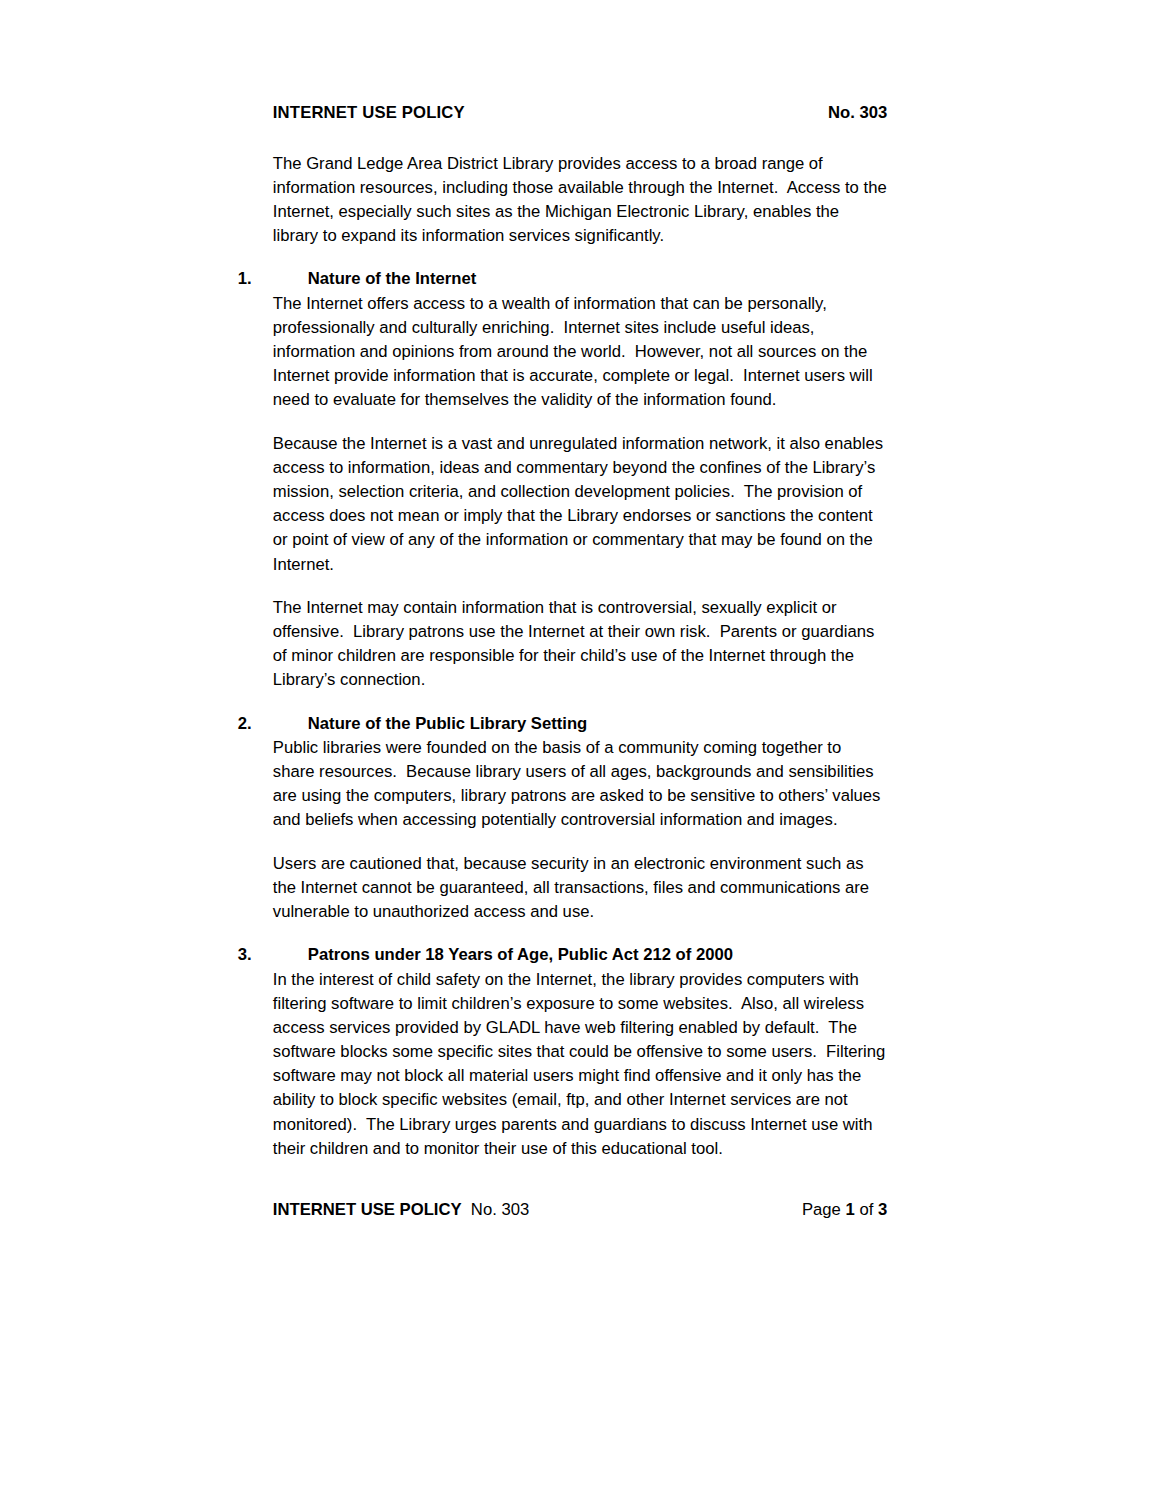INTERNET USE POLICY No. 303
The Grand Ledge Area District Library provides access to a broad range of information resources, including those available through the Internet. Access to the Internet, especially such sites as the Michigan Electronic Library, enables the library to expand its information services significantly.
Nature of the Internet
The Internet offers access to a wealth of information that can be personally, professionally and culturally enriching. Internet sites include useful ideas, information and opinions from around the world. However, not all sources on the Internet provide information that is accurate, complete or legal. Internet users will need to evaluate for themselves the validity of the information found.
Because the Internet is a vast and unregulated information network, it also enables access to information, ideas and commentary beyond the confines of the Library’s mission, selection criteria, and collection development policies. The provision of access does not mean or imply that the Library endorses or sanctions the content or point of view of any of the information or commentary that may be found on the Internet.
The Internet may contain information that is controversial, sexually explicit or offensive. Library patrons use the Internet at their own risk. Parents or guardians of minor children are responsible for their child’s use of the Internet through the Library’s connection.
Nature of the Public Library Setting
Public libraries were founded on the basis of a community coming together to share resources. Because library users of all ages, backgrounds and sensibilities are using the computers, library patrons are asked to be sensitive to others’ values and beliefs when accessing potentially controversial information and images.
Users are cautioned that, because security in an electronic environment such as the Internet cannot be guaranteed, all transactions, files and communications are vulnerable to unauthorized access and use.
Patrons under 18 Years of Age, Public Act 212 of 2000
In the interest of child safety on the Internet, the library provides computers with filtering software to limit children’s exposure to some websites. Also, all wireless access services provided by GLADL have web filtering enabled by default. The software blocks some specific sites that could be offensive to some users. Filtering software may not block all material users might find offensive and it only has the ability to block specific websites (email, ftp, and other Internet services are not monitored). The Library urges parents and guardians to discuss Internet use with their children and to monitor their use of this educational tool.
INTERNET USE POLICY No. 303 Page 1 of 3